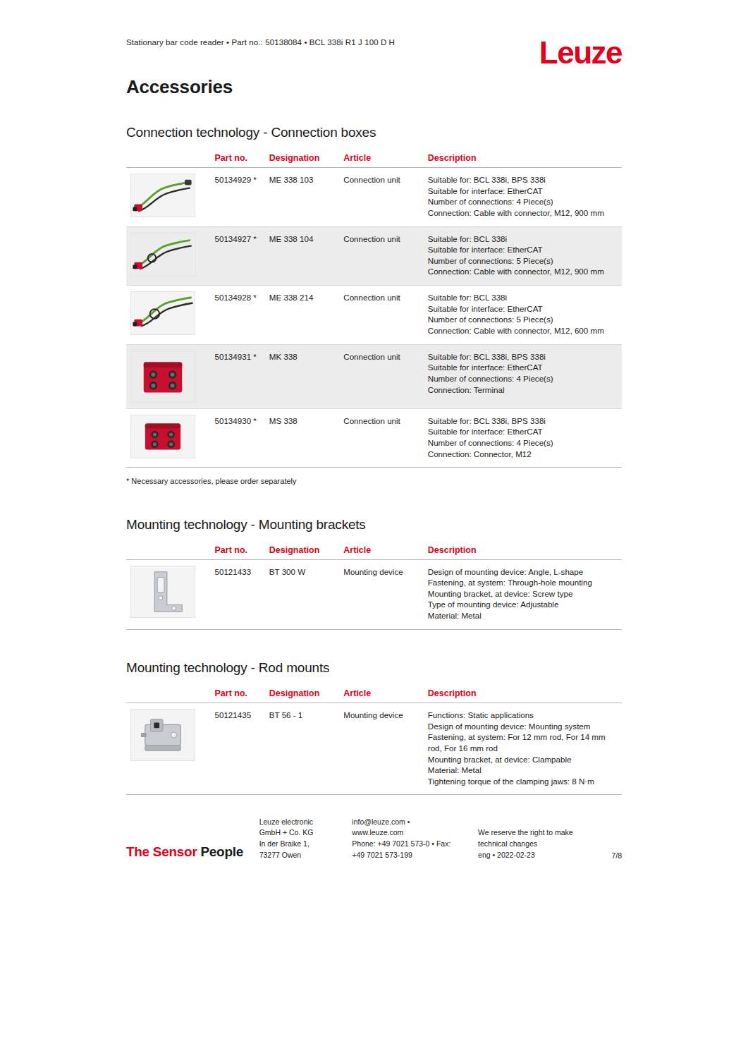Stationary bar code reader • Part no.: 50138084 • BCL 338i R1 J 100 D H
Accessories
Leuze
Connection technology - Connection boxes
| | Part no. | Designation | Article | Description |
| --- | --- | --- | --- | --- |
| | 50134929 * | ME 338 103 | Connection unit | Suitable for: BCL 338i, BPS 338i Suitable for interface: EtherCAT Number of connections: 4 Piece(s) Connection: Cable with connector, M12, 900 mm |
| | 50134927 * | ME 338 104 | Connection unit | Suitable for: BCL 338i Suitable for interface: EtherCAT Number of connections: 5 Piece(s) Connection: Cable with connector, M12, 900 mm |
| | 50134928 * | ME 338 214 | Connection unit | Suitable for: BCL 338i Suitable for interface: EtherCAT Number of connections: 5 Piece(s) Connection: Cable with connector, M12, 600 mm |
| | 50134931 * | MK 338 | Connection unit | Suitable for: BCL 338i, BPS 338i Suitable for interface: EtherCAT Number of connections: 4 Piece(s) Connection: Terminal |
| | 50134930 * | MS 338 | Connection unit | Suitable for: BCL 338i, BPS 338i Suitable for interface: EtherCAT Number of connections: 4 Piece(s) Connection: Connector, M12 |
* Necessary accessories, please order separately
Mounting technology - Mounting brackets
| | Part no. | Designation | Article | Description |
| --- | --- | --- | --- | --- |
| | 50121433 | BT 300 W | Mounting device | Design of mounting device: Angle, L-shape Fastening, at system: Through-hole mounting Mounting bracket, at device: Screw type Type of mounting device: Adjustable Material: Metal |
Mounting technology - Rod mounts
| | Part no. | Designation | Article | Description |
| --- | --- | --- | --- | --- |
| | 50121435 | BT 56 - 1 | Mounting device | Functions: Static applications Design of mounting device: Mounting system Fastening, at system: For 12 mm rod, For 14 mm rod, For 16 mm rod Mounting bracket, at device: Clampable Material: Metal Tightening torque of the clamping jaws: 8 N·m |
The Sensor People
Leuze electronic GmbH + Co. KG
In der Braike 1, 73277 Owen
info@leuze.com • www.leuze.com
Phone: +49 7021 573-0 • Fax: +49 7021 573-199
We reserve the right to make technical changes
eng • 2022-02-23
7/8